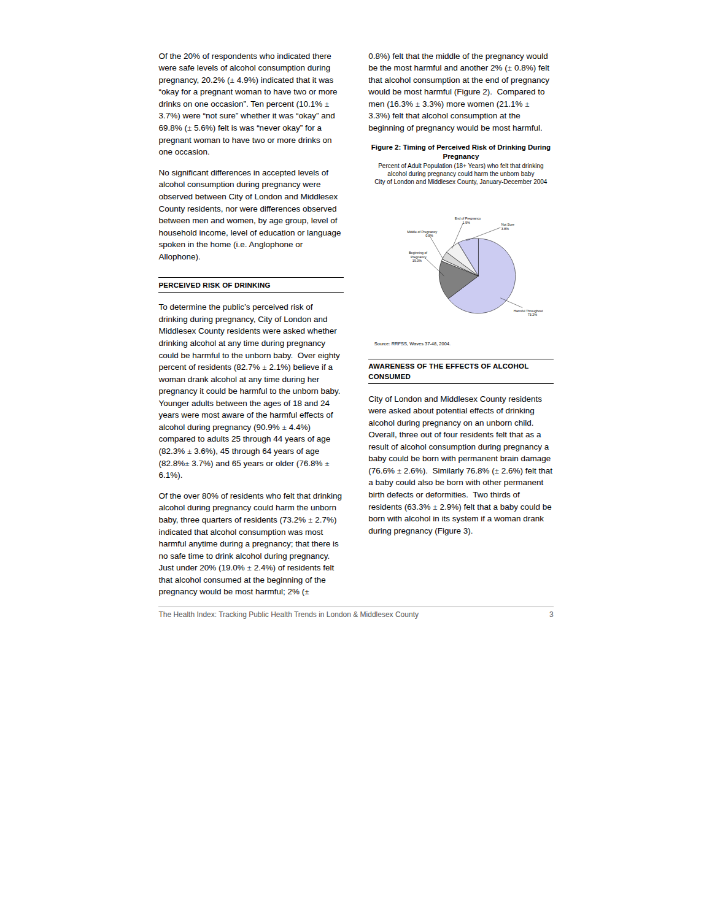Of the 20% of respondents who indicated there were safe levels of alcohol consumption during pregnancy, 20.2% (± 4.9%) indicated that it was “okay for a pregnant woman to have two or more drinks on one occasion”. Ten percent (10.1% ± 3.7%) were “not sure” whether it was “okay” and 69.8% (± 5.6%) felt is was “never okay” for a pregnant woman to have two or more drinks on one occasion.
No significant differences in accepted levels of alcohol consumption during pregnancy were observed between City of London and Middlesex County residents, nor were differences observed between men and women, by age group, level of household income, level of education or language spoken in the home (i.e. Anglophone or Allophone).
Perceived Risk of Drinking
To determine the public’s perceived risk of drinking during pregnancy, City of London and Middlesex County residents were asked whether drinking alcohol at any time during pregnancy could be harmful to the unborn baby. Over eighty percent of residents (82.7% ± 2.1%) believe if a woman drank alcohol at any time during her pregnancy it could be harmful to the unborn baby. Younger adults between the ages of 18 and 24 years were most aware of the harmful effects of alcohol during pregnancy (90.9% ± 4.4%) compared to adults 25 through 44 years of age (82.3% ± 3.6%), 45 through 64 years of age (82.8%± 3.7%) and 65 years or older (76.8% ± 6.1%).
Of the over 80% of residents who felt that drinking alcohol during pregnancy could harm the unborn baby, three quarters of residents (73.2% ± 2.7%) indicated that alcohol consumption was most harmful anytime during a pregnancy; that there is no safe time to drink alcohol during pregnancy. Just under 20% (19.0% ± 2.4%) of residents felt that alcohol consumed at the beginning of the pregnancy would be most harmful; 2% (±
0.8%) felt that the middle of the pregnancy would be the most harmful and another 2% (± 0.8%) felt that alcohol consumption at the end of pregnancy would be most harmful (Figure 2). Compared to men (16.3% ± 3.3%) more women (21.1% ± 3.3%) felt that alcohol consumption at the beginning of pregnancy would be most harmful.
Figure 2: Timing of Perceived Risk of Drinking During Pregnancy
Percent of Adult Population (18+ Years) who felt that drinking alcohol during pregnancy could harm the unborn baby
City of London and Middlesex County, January-December 2004
Not Sure 3.8% End of Pregnancy 1.9% Middle of Pregnancy 0.8% Beginning of Pregnancy 19.0% Harmful Throughout 73.2%
Source: RRFSS, Waves 37-48, 2004.
Awareness of the Effects of Alcohol Consumed
City of London and Middlesex County residents were asked about potential effects of drinking alcohol during pregnancy on an unborn child. Overall, three out of four residents felt that as a result of alcohol consumption during pregnancy a baby could be born with permanent brain damage (76.6% ± 2.6%). Similarly 76.8% (± 2.6%) felt that a baby could also be born with other permanent birth defects or deformities. Two thirds of residents (63.3% ± 2.9%) felt that a baby could be born with alcohol in its system if a woman drank during pregnancy (Figure 3).
The Health Index: Tracking Public Health Trends in London & Middlesex County
3